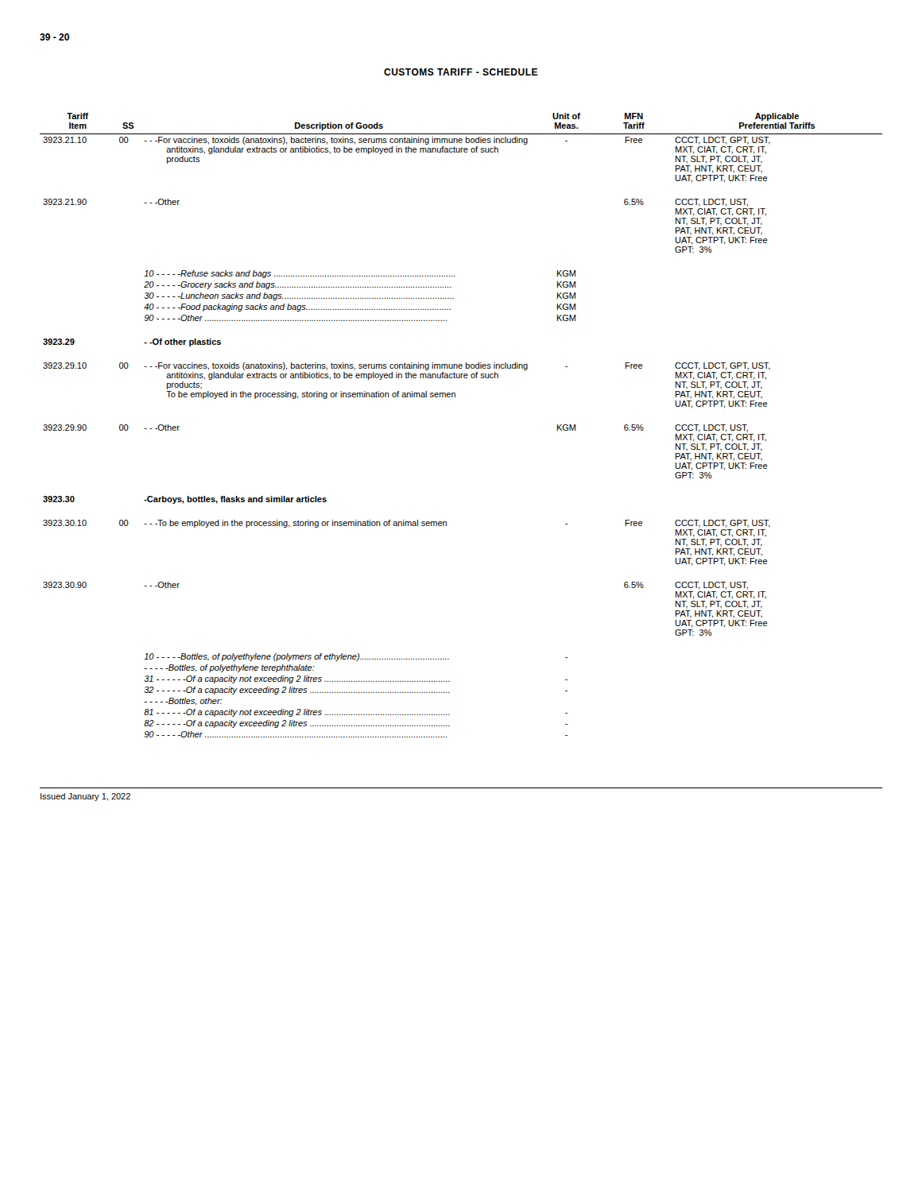39 - 20
CUSTOMS TARIFF - SCHEDULE
| Tariff Item | SS | Description of Goods | Unit of Meas. | MFN Tariff | Applicable Preferential Tariffs |
| --- | --- | --- | --- | --- | --- |
| 3923.21.10 | 00 | - - -For vaccines, toxoids (anatoxins), bacterins, toxins, serums containing immune bodies including antitoxins, glandular extracts or antibiotics, to be employed in the manufacture of such products | - | Free | CCCT, LDCT, GPT, UST, MXT, CIAT, CT, CRT, IT, NT, SLT, PT, COLT, JT, PAT, HNT, KRT, CEUT, UAT, CPTPT, UKT: Free |
| 3923.21.90 | | - - -Other | | 6.5% | CCCT, LDCT, UST, MXT, CIAT, CT, CRT, IT, NT, SLT, PT, COLT, JT, PAT, HNT, KRT, CEUT, UAT, CPTPT, UKT: Free GPT: 3% |
| | | 10 - - - - -Refuse sacks and bags ........................................................................... | KGM | | |
| | | 20 - - - - -Grocery sacks and bags......................................................................... | KGM | | |
| | | 30 - - - - -Luncheon sacks and bags....................................................................... | KGM | | |
| | | 40 - - - - -Food packaging sacks and bags............................................................ | KGM | | |
| | | 90 - - - - -Other .................................................................................................... | KGM | | |
| 3923.29 | | - -Of other plastics | | | |
| 3923.29.10 | 00 | - - -For vaccines, toxoids (anatoxins), bacterins, toxins, serums containing immune bodies including antitoxins, glandular extracts or antibiotics, to be employed in the manufacture of such products; To be employed in the processing, storing or insemination of animal semen | - | Free | CCCT, LDCT, GPT, UST, MXT, CIAT, CT, CRT, IT, NT, SLT, PT, COLT, JT, PAT, HNT, KRT, CEUT, UAT, CPTPT, UKT: Free |
| 3923.29.90 | 00 | - - -Other | KGM | 6.5% | CCCT, LDCT, UST, MXT, CIAT, CT, CRT, IT, NT, SLT, PT, COLT, JT, PAT, HNT, KRT, CEUT, UAT, CPTPT, UKT: Free GPT: 3% |
| 3923.30 | | -Carboys, bottles, flasks and similar articles | | | |
| 3923.30.10 | 00 | - - -To be employed in the processing, storing or insemination of animal semen | - | Free | CCCT, LDCT, GPT, UST, MXT, CIAT, CT, CRT, IT, NT, SLT, PT, COLT, JT, PAT, HNT, KRT, CEUT, UAT, CPTPT, UKT: Free |
| 3923.30.90 | | - - -Other | | 6.5% | CCCT, LDCT, UST, MXT, CIAT, CT, CRT, IT, NT, SLT, PT, COLT, JT, PAT, HNT, KRT, CEUT, UAT, CPTPT, UKT: Free GPT: 3% |
| | | 10 - - - - -Bottles, of polyethylene (polymers of ethylene)..................................... | - | | |
| | | - - - - -Bottles, of polyethylene terephthalate: | | | |
| | | 31 - - - - - -Of a capacity not exceeding 2 litres .................................................... | - | | |
| | | 32 - - - - - -Of a capacity exceeding 2 litres .......................................................... | - | | |
| | | - - - - -Bottles, other: | | | |
| | | 81 - - - - - -Of a capacity not exceeding 2 litres .................................................... | - | | |
| | | 82 - - - - - -Of a capacity exceeding 2 litres .......................................................... | - | | |
| | | 90 - - - - -Other .................................................................................................... | - | | |
Issued January 1, 2022